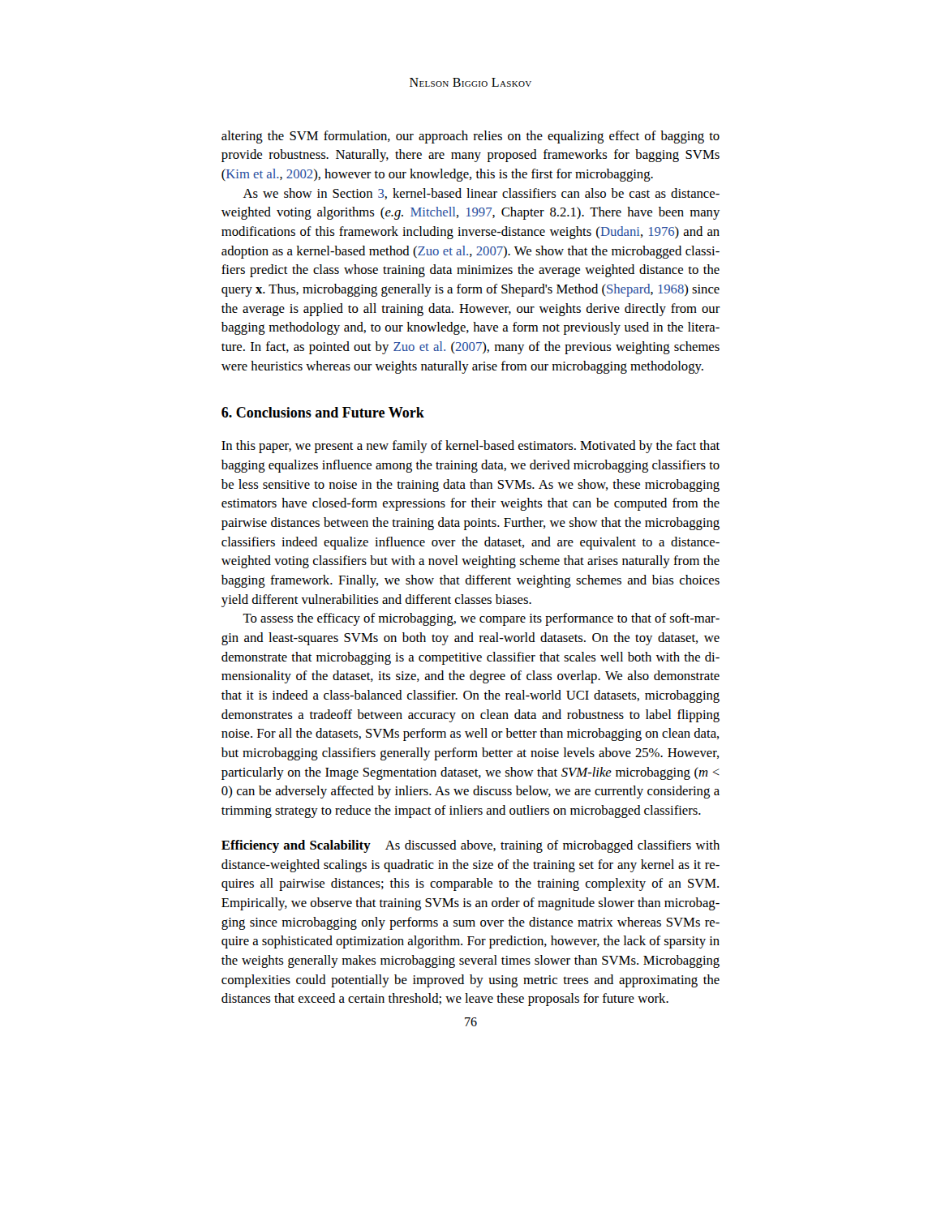Nelson Biggio Laskov
altering the SVM formulation, our approach relies on the equalizing effect of bagging to provide robustness. Naturally, there are many proposed frameworks for bagging SVMs (Kim et al., 2002), however to our knowledge, this is the first for microbagging.
As we show in Section 3, kernel-based linear classifiers can also be cast as distance-weighted voting algorithms (e.g. Mitchell, 1997, Chapter 8.2.1). There have been many modifications of this framework including inverse-distance weights (Dudani, 1976) and an adoption as a kernel-based method (Zuo et al., 2007). We show that the microbagged classifiers predict the class whose training data minimizes the average weighted distance to the query x. Thus, microbagging generally is a form of Shepard's Method (Shepard, 1968) since the average is applied to all training data. However, our weights derive directly from our bagging methodology and, to our knowledge, have a form not previously used in the literature. In fact, as pointed out by Zuo et al. (2007), many of the previous weighting schemes were heuristics whereas our weights naturally arise from our microbagging methodology.
6. Conclusions and Future Work
In this paper, we present a new family of kernel-based estimators. Motivated by the fact that bagging equalizes influence among the training data, we derived microbagging classifiers to be less sensitive to noise in the training data than SVMs. As we show, these microbagging estimators have closed-form expressions for their weights that can be computed from the pairwise distances between the training data points. Further, we show that the microbagging classifiers indeed equalize influence over the dataset, and are equivalent to a distance-weighted voting classifiers but with a novel weighting scheme that arises naturally from the bagging framework. Finally, we show that different weighting schemes and bias choices yield different vulnerabilities and different classes biases.
To assess the efficacy of microbagging, we compare its performance to that of soft-margin and least-squares SVMs on both toy and real-world datasets. On the toy dataset, we demonstrate that microbagging is a competitive classifier that scales well both with the dimensionality of the dataset, its size, and the degree of class overlap. We also demonstrate that it is indeed a class-balanced classifier. On the real-world UCI datasets, microbagging demonstrates a tradeoff between accuracy on clean data and robustness to label flipping noise. For all the datasets, SVMs perform as well or better than microbagging on clean data, but microbagging classifiers generally perform better at noise levels above 25%. However, particularly on the Image Segmentation dataset, we show that SVM-like microbagging (m < 0) can be adversely affected by inliers. As we discuss below, we are currently considering a trimming strategy to reduce the impact of inliers and outliers on microbagged classifiers.
Efficiency and Scalability As discussed above, training of microbagged classifiers with distance-weighted scalings is quadratic in the size of the training set for any kernel as it requires all pairwise distances; this is comparable to the training complexity of an SVM. Empirically, we observe that training SVMs is an order of magnitude slower than microbagging since microbagging only performs a sum over the distance matrix whereas SVMs require a sophisticated optimization algorithm. For prediction, however, the lack of sparsity in the weights generally makes microbagging several times slower than SVMs. Microbagging complexities could potentially be improved by using metric trees and approximating the distances that exceed a certain threshold; we leave these proposals for future work.
76